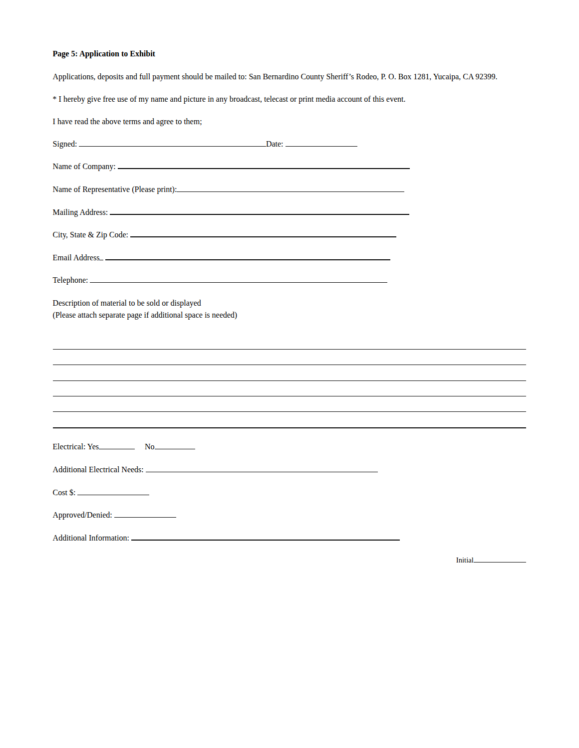Page 5: Application to Exhibit
Applications, deposits and full payment should be mailed to: San Bernardino County Sheriff’s Rodeo, P. O. Box 1281, Yucaipa, CA 92399.
* I hereby give free use of my name and picture in any broadcast, telecast or print media account of this event.
I have read the above terms and agree to them;
Signed: Date:
Name of Company:
Name of Representative (Please print):
Mailing Address:
City, State & Zip Code:
Email Address
Telephone:
Description of material to be sold or displayed
(Please attach separate page if additional space is needed)
Electrical: Yes No
Additional Electrical Needs:
Cost $:
Approved/Denied:
Additional Information:
Initial